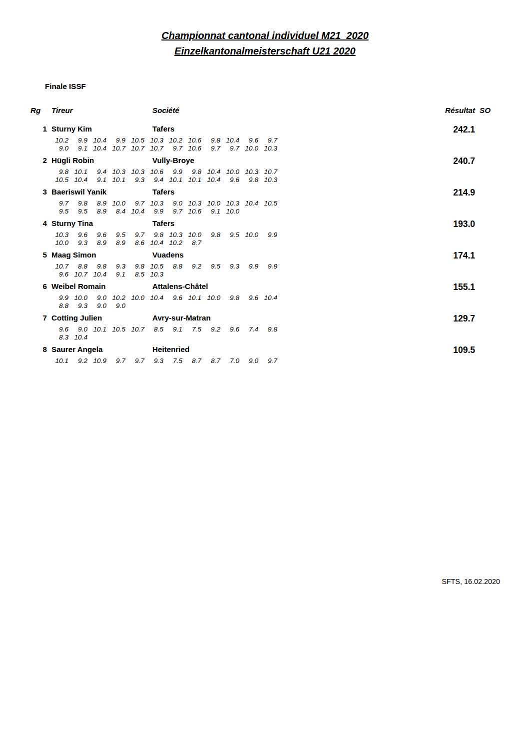Championnat cantonal individuel M21 2020
Einzelkantonalmeisterschaft U21 2020
Finale ISSF
| Rg | Tireur | Société | Résultat | SO |
| --- | --- | --- | --- | --- |
| 1 | Sturny Kim | Tafers | 242.1 | |
| | 10.2 9.9 10.4 9.9 10.5 10.3 10.2 10.6 9.8 10.4 9.6 9.7 9.0 9.1 10.4 10.7 10.7 10.7 9.7 10.6 9.7 9.7 10.0 10.3 |
| 2 | Hügli Robin | Vully-Broye | 240.7 | |
| | 9.8 10.1 9.4 10.3 10.3 10.6 9.9 9.8 10.4 10.0 10.3 10.7 10.5 10.4 9.1 10.1 9.3 9.4 10.1 10.1 10.4 9.6 9.8 10.3 |
| 3 | Baeriswil Yanik | Tafers | 214.9 | |
| | 9.7 9.8 8.9 10.0 9.7 10.3 9.0 10.3 10.0 10.3 10.4 10.5 9.5 9.5 8.9 8.4 10.4 9.9 9.7 10.6 9.1 10.0 |
| 4 | Sturny Tina | Tafers | 193.0 | |
| | 10.3 9.6 9.6 9.5 9.7 9.8 10.3 10.0 9.8 9.5 10.0 9.9 10.0 9.3 8.9 8.9 8.6 10.4 10.2 8.7 |
| 5 | Maag Simon | Vuadens | 174.1 | |
| | 10.7 8.8 9.8 9.3 9.8 10.5 8.8 9.2 9.5 9.3 9.9 9.9 9.6 10.7 10.4 9.1 8.5 10.3 |
| 6 | Weibel Romain | Attalens-Châtel | 155.1 | |
| | 9.9 10.0 9.0 10.2 10.0 10.4 9.6 10.1 10.0 9.8 9.6 10.4 8.8 9.3 9.0 9.0 |
| 7 | Cotting Julien | Avry-sur-Matran | 129.7 | |
| | 9.6 9.0 10.1 10.5 10.7 8.5 9.1 7.5 9.2 9.6 7.4 9.8 8.3 10.4 |
| 8 | Saurer Angela | Heitenried | 109.5 | |
| | 10.1 9.2 10.9 9.7 9.7 9.3 7.5 8.7 8.7 7.0 9.0 9.7 |
SFTS, 16.02.2020